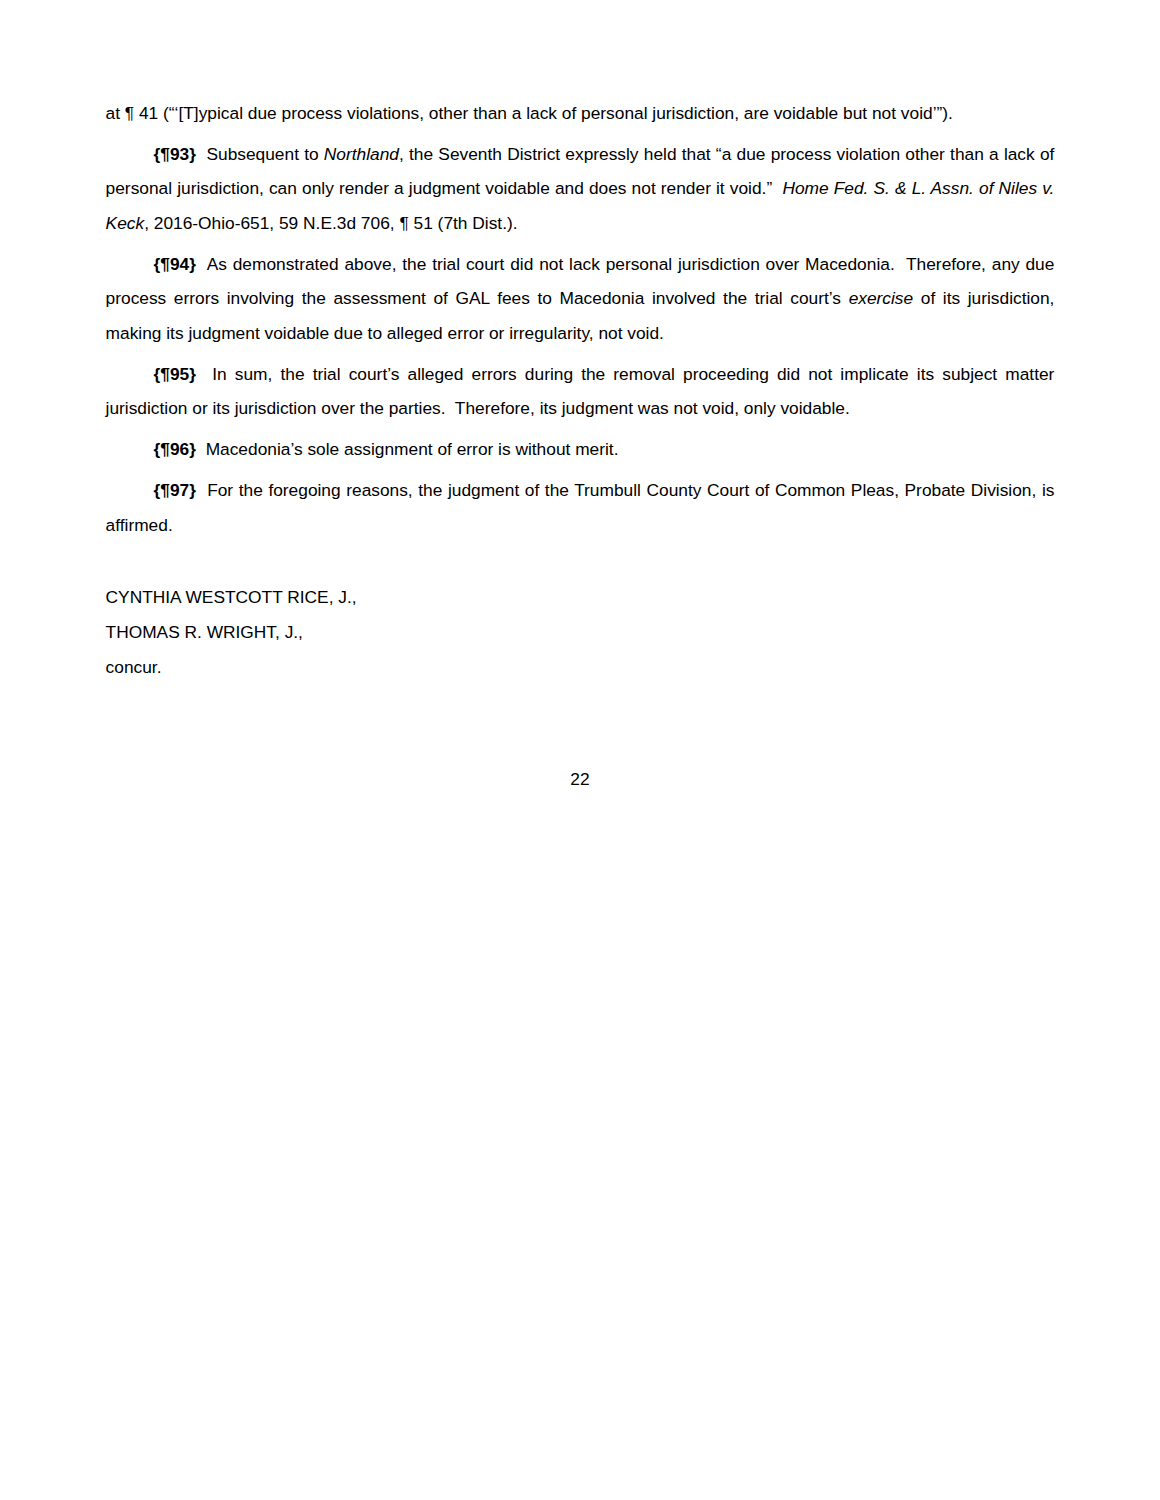at ¶ 41 (“‘[T]ypical due process violations, other than a lack of personal jurisdiction, are voidable but not void’”).
{¶93} Subsequent to Northland, the Seventh District expressly held that “a due process violation other than a lack of personal jurisdiction, can only render a judgment voidable and does not render it void.” Home Fed. S. & L. Assn. of Niles v. Keck, 2016-Ohio-651, 59 N.E.3d 706, ¶ 51 (7th Dist.).
{¶94} As demonstrated above, the trial court did not lack personal jurisdiction over Macedonia. Therefore, any due process errors involving the assessment of GAL fees to Macedonia involved the trial court’s exercise of its jurisdiction, making its judgment voidable due to alleged error or irregularity, not void.
{¶95} In sum, the trial court’s alleged errors during the removal proceeding did not implicate its subject matter jurisdiction or its jurisdiction over the parties. Therefore, its judgment was not void, only voidable.
{¶96} Macedonia’s sole assignment of error is without merit.
{¶97} For the foregoing reasons, the judgment of the Trumbull County Court of Common Pleas, Probate Division, is affirmed.
CYNTHIA WESTCOTT RICE, J.,
THOMAS R. WRIGHT, J.,
concur.
22